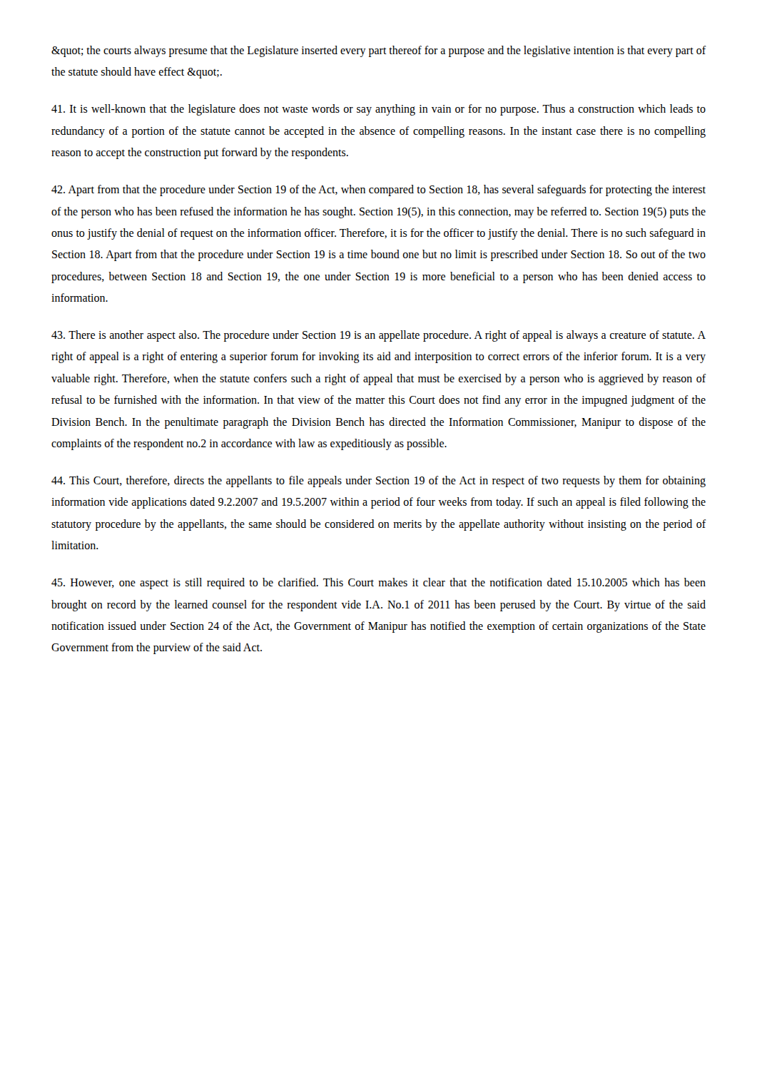&quot; the courts always presume that the Legislature inserted every part thereof for a purpose and the legislative intention is that every part of the statute should have effect &quot;.
41. It is well-known that the legislature does not waste words or say anything in vain or for no purpose. Thus a construction which leads to redundancy of a portion of the statute cannot be accepted in the absence of compelling reasons. In the instant case there is no compelling reason to accept the construction put forward by the respondents.
42. Apart from that the procedure under Section 19 of the Act, when compared to Section 18, has several safeguards for protecting the interest of the person who has been refused the information he has sought. Section 19(5), in this connection, may be referred to. Section 19(5) puts the onus to justify the denial of request on the information officer. Therefore, it is for the officer to justify the denial. There is no such safeguard in Section 18. Apart from that the procedure under Section 19 is a time bound one but no limit is prescribed under Section 18. So out of the two procedures, between Section 18 and Section 19, the one under Section 19 is more beneficial to a person who has been denied access to information.
43. There is another aspect also. The procedure under Section 19 is an appellate procedure. A right of appeal is always a creature of statute. A right of appeal is a right of entering a superior forum for invoking its aid and interposition to correct errors of the inferior forum. It is a very valuable right. Therefore, when the statute confers such a right of appeal that must be exercised by a person who is aggrieved by reason of refusal to be furnished with the information. In that view of the matter this Court does not find any error in the impugned judgment of the Division Bench. In the penultimate paragraph the Division Bench has directed the Information Commissioner, Manipur to dispose of the complaints of the respondent no.2 in accordance with law as expeditiously as possible.
44. This Court, therefore, directs the appellants to file appeals under Section 19 of the Act in respect of two requests by them for obtaining information vide applications dated 9.2.2007 and 19.5.2007 within a period of four weeks from today. If such an appeal is filed following the statutory procedure by the appellants, the same should be considered on merits by the appellate authority without insisting on the period of limitation.
45. However, one aspect is still required to be clarified. This Court makes it clear that the notification dated 15.10.2005 which has been brought on record by the learned counsel for the respondent vide I.A. No.1 of 2011 has been perused by the Court. By virtue of the said notification issued under Section 24 of the Act, the Government of Manipur has notified the exemption of certain organizations of the State Government from the purview of the said Act.